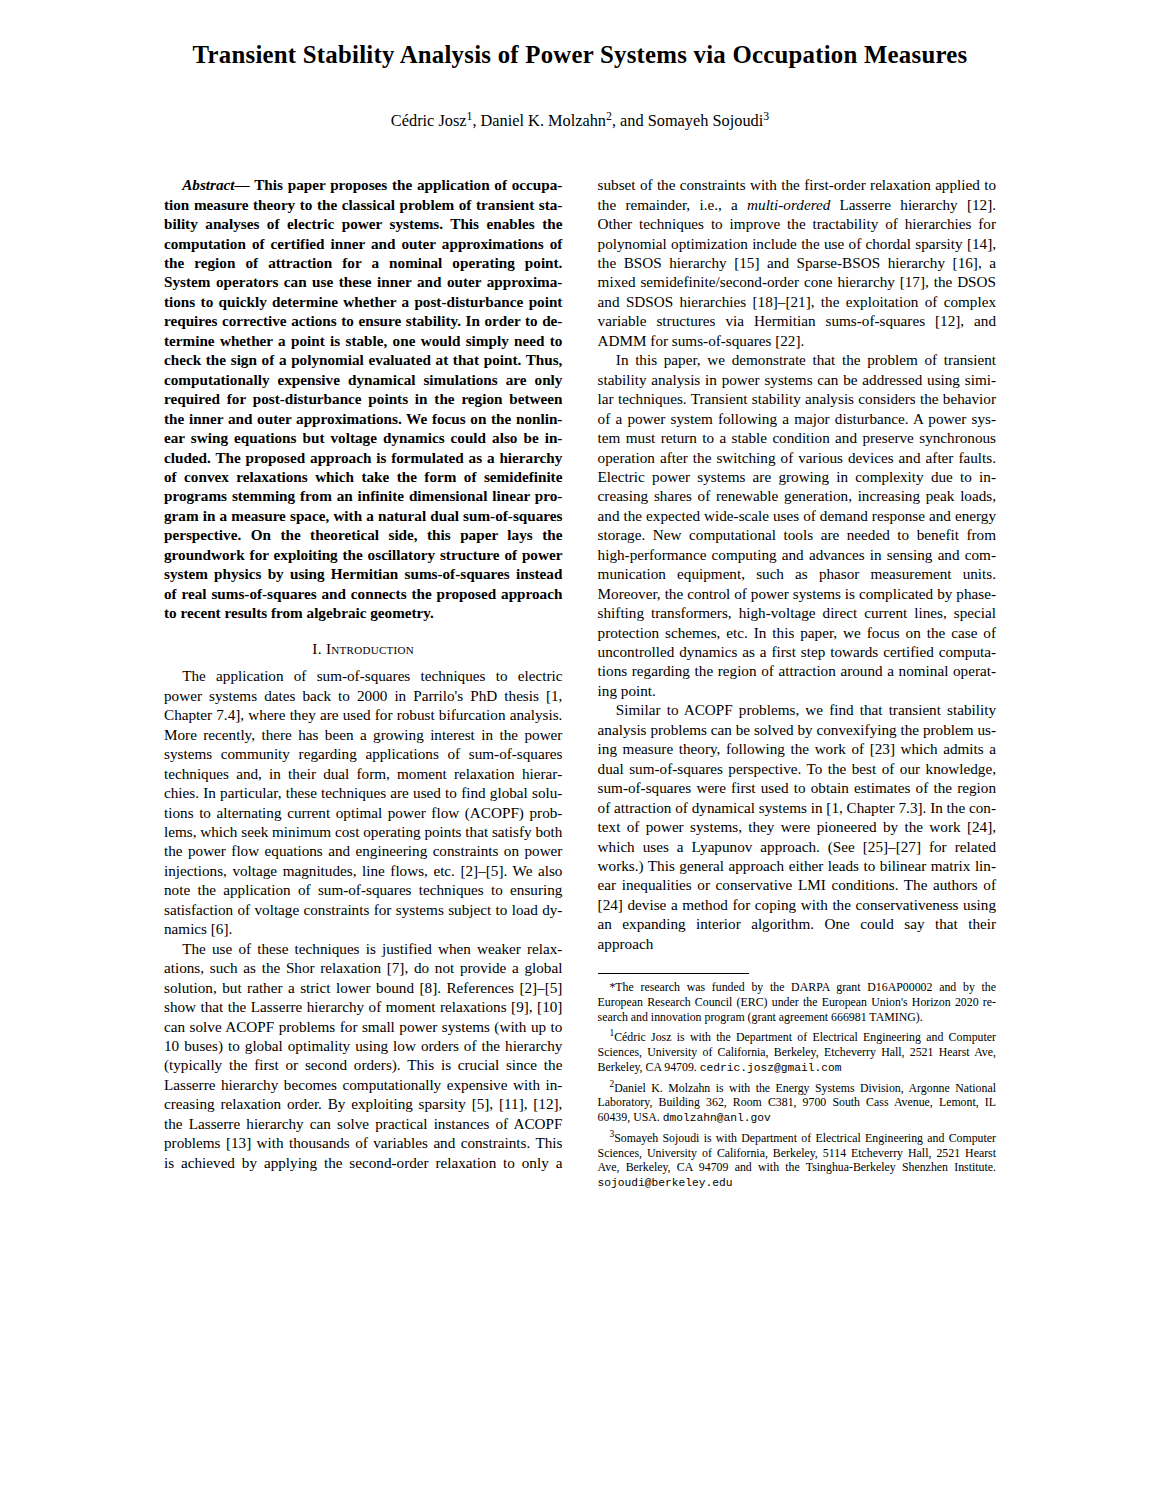Transient Stability Analysis of Power Systems via Occupation Measures
Cédric Josz1, Daniel K. Molzahn2, and Somayeh Sojoudi3
Abstract— This paper proposes the application of occupation measure theory to the classical problem of transient stability analyses of electric power systems. This enables the computation of certified inner and outer approximations of the region of attraction for a nominal operating point. System operators can use these inner and outer approximations to quickly determine whether a post-disturbance point requires corrective actions to ensure stability. In order to determine whether a point is stable, one would simply need to check the sign of a polynomial evaluated at that point. Thus, computationally expensive dynamical simulations are only required for post-disturbance points in the region between the inner and outer approximations. We focus on the nonlinear swing equations but voltage dynamics could also be included. The proposed approach is formulated as a hierarchy of convex relaxations which take the form of semidefinite programs stemming from an infinite dimensional linear program in a measure space, with a natural dual sum-of-squares perspective. On the theoretical side, this paper lays the groundwork for exploiting the oscillatory structure of power system physics by using Hermitian sums-of-squares instead of real sums-of-squares and connects the proposed approach to recent results from algebraic geometry.
I. Introduction
The application of sum-of-squares techniques to electric power systems dates back to 2000 in Parrilo's PhD thesis [1, Chapter 7.4], where they are used for robust bifurcation analysis. More recently, there has been a growing interest in the power systems community regarding applications of sum-of-squares techniques and, in their dual form, moment relaxation hierarchies. In particular, these techniques are used to find global solutions to alternating current optimal power flow (ACOPF) problems, which seek minimum cost operating points that satisfy both the power flow equations and engineering constraints on power injections, voltage magnitudes, line flows, etc. [2]–[5]. We also note the application of sum-of-squares techniques to ensuring satisfaction of voltage constraints for systems subject to load dynamics [6].
The use of these techniques is justified when weaker relaxations, such as the Shor relaxation [7], do not provide a global solution, but rather a strict lower bound [8]. References [2]–[5] show that the Lasserre hierarchy of moment relaxations [9], [10] can solve ACOPF problems for small power systems (with up to 10 buses) to global optimality using low orders of the hierarchy (typically the first or second orders). This is crucial since the Lasserre hierarchy becomes computationally expensive with increasing relaxation order. By exploiting sparsity [5], [11], [12], the Lasserre hierarchy can solve practical instances of ACOPF problems [13] with thousands of variables and constraints. This is achieved by applying the second-order relaxation to only a subset of the constraints with the first-order relaxation applied to the remainder, i.e., a multi-ordered Lasserre hierarchy [12]. Other techniques to improve the tractability of hierarchies for polynomial optimization include the use of chordal sparsity [14], the BSOS hierarchy [15] and Sparse-BSOS hierarchy [16], a mixed semidefinite/second-order cone hierarchy [17], the DSOS and SDSOS hierarchies [18]–[21], the exploitation of complex variable structures via Hermitian sums-of-squares [12], and ADMM for sums-of-squares [22].
In this paper, we demonstrate that the problem of transient stability analysis in power systems can be addressed using similar techniques. Transient stability analysis considers the behavior of a power system following a major disturbance. A power system must return to a stable condition and preserve synchronous operation after the switching of various devices and after faults. Electric power systems are growing in complexity due to increasing shares of renewable generation, increasing peak loads, and the expected wide-scale uses of demand response and energy storage. New computational tools are needed to benefit from high-performance computing and advances in sensing and communication equipment, such as phasor measurement units. Moreover, the control of power systems is complicated by phase-shifting transformers, high-voltage direct current lines, special protection schemes, etc. In this paper, we focus on the case of uncontrolled dynamics as a first step towards certified computations regarding the region of attraction around a nominal operating point.
Similar to ACOPF problems, we find that transient stability analysis problems can be solved by convexifying the problem using measure theory, following the work of [23] which admits a dual sum-of-squares perspective. To the best of our knowledge, sum-of-squares were first used to obtain estimates of the region of attraction of dynamical systems in [1, Chapter 7.3]. In the context of power systems, they were pioneered by the work [24], which uses a Lyapunov approach. (See [25]–[27] for related works.) This general approach either leads to bilinear matrix linear inequalities or conservative LMI conditions. The authors of [24] devise a method for coping with the conservativeness using an expanding interior algorithm. One could say that their approach
*The research was funded by the DARPA grant D16AP00002 and by the European Research Council (ERC) under the European Union's Horizon 2020 research and innovation program (grant agreement 666981 TAMING).
1Cédric Josz is with the Department of Electrical Engineering and Computer Sciences, University of California, Berkeley, Etcheverry Hall, 2521 Hearst Ave, Berkeley, CA 94709. cedric.josz@gmail.com
2Daniel K. Molzahn is with the Energy Systems Division, Argonne National Laboratory, Building 362, Room C381, 9700 South Cass Avenue, Lemont, IL 60439, USA. dmolzahn@anl.gov
3Somayeh Sojoudi is with Department of Electrical Engineering and Computer Sciences, University of California, Berkeley, 5114 Etcheverry Hall, 2521 Hearst Ave, Berkeley, CA 94709 and with the Tsinghua-Berkeley Shenzhen Institute. sojoudi@berkeley.edu